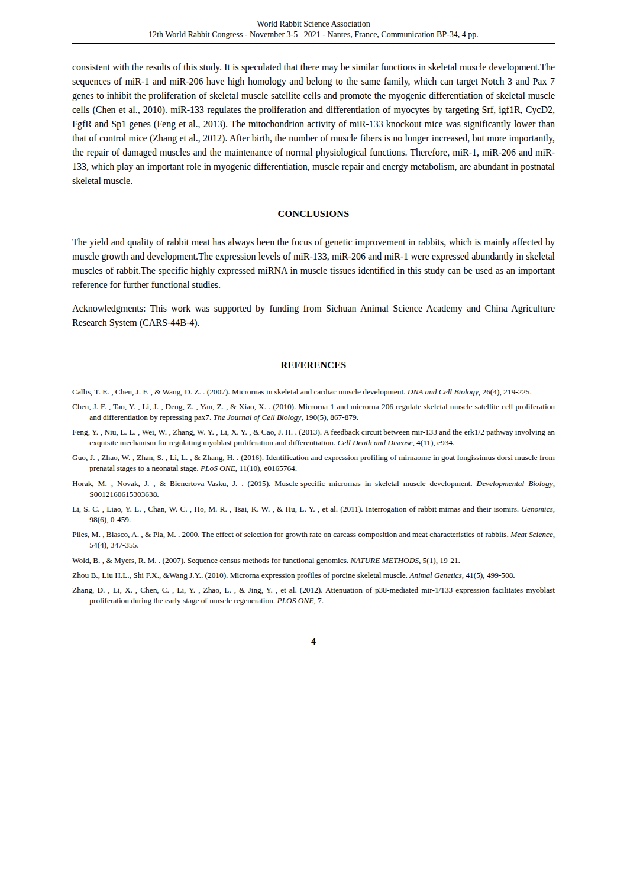World Rabbit Science Association 12th World Rabbit Congress - November 3-5 2021 - Nantes, France, Communication BP-34, 4 pp.
consistent with the results of this study. It is speculated that there may be similar functions in skeletal muscle development.The sequences of miR-1 and miR-206 have high homology and belong to the same family, which can target Notch 3 and Pax 7 genes to inhibit the proliferation of skeletal muscle satellite cells and promote the myogenic differentiation of skeletal muscle cells (Chen et al., 2010). miR-133 regulates the proliferation and differentiation of myocytes by targeting Srf, igf1R, CycD2, FgfR and Sp1 genes (Feng et al., 2013). The mitochondrion activity of miR-133 knockout mice was significantly lower than that of control mice (Zhang et al., 2012). After birth, the number of muscle fibers is no longer increased, but more importantly, the repair of damaged muscles and the maintenance of normal physiological functions. Therefore, miR-1, miR-206 and miR-133, which play an important role in myogenic differentiation, muscle repair and energy metabolism, are abundant in postnatal skeletal muscle.
CONCLUSIONS
The yield and quality of rabbit meat has always been the focus of genetic improvement in rabbits, which is mainly affected by muscle growth and development.The expression levels of miR-133, miR-206 and miR-1 were expressed abundantly in skeletal muscles of rabbit.The specific highly expressed miRNA in muscle tissues identified in this study can be used as an important reference for further functional studies.
Acknowledgments: This work was supported by funding from Sichuan Animal Science Academy and China Agriculture Research System (CARS-44B-4).
REFERENCES
Callis, T. E. , Chen, J. F. , & Wang, D. Z. . (2007). Micrornas in skeletal and cardiac muscle development. DNA and Cell Biology, 26(4), 219-225.
Chen, J. F. , Tao, Y. , Li, J. , Deng, Z. , Yan, Z. , & Xiao, X. . (2010). Microrna-1 and microrna-206 regulate skeletal muscle satellite cell proliferation and differentiation by repressing pax7. The Journal of Cell Biology, 190(5), 867-879.
Feng, Y. , Niu, L. L. , Wei, W. , Zhang, W. Y. , Li, X. Y. , & Cao, J. H. . (2013). A feedback circuit between mir-133 and the erk1/2 pathway involving an exquisite mechanism for regulating myoblast proliferation and differentiation. Cell Death and Disease, 4(11), e934.
Guo, J. , Zhao, W. , Zhan, S. , Li, L. , & Zhang, H. . (2016). Identification and expression profiling of mirnaome in goat longissimus dorsi muscle from prenatal stages to a neonatal stage. PLoS ONE, 11(10), e0165764.
Horak, M. , Novak, J. , & Bienertova-Vasku, J. . (2015). Muscle-specific micrornas in skeletal muscle development. Developmental Biology, S0012160615303638.
Li, S. C. , Liao, Y. L. , Chan, W. C. , Ho, M. R. , Tsai, K. W. , & Hu, L. Y. , et al. (2011). Interrogation of rabbit mirnas and their isomirs. Genomics, 98(6), 0-459.
Piles, M. , Blasco, A. , & Pla, M. . 2000. The effect of selection for growth rate on carcass composition and meat characteristics of rabbits. Meat Science, 54(4), 347-355.
Wold, B. , & Myers, R. M. . (2007). Sequence census methods for functional genomics. NATURE METHODS, 5(1), 19-21.
Zhou B., Liu H.L., Shi F.X., &Wang J.Y.. (2010). Microrna expression profiles of porcine skeletal muscle. Animal Genetics, 41(5), 499-508.
Zhang, D. , Li, X. , Chen, C. , Li, Y. , Zhao, L. , & Jing, Y. , et al. (2012). Attenuation of p38-mediated mir-1/133 expression facilitates myoblast proliferation during the early stage of muscle regeneration. PLOS ONE, 7.
4